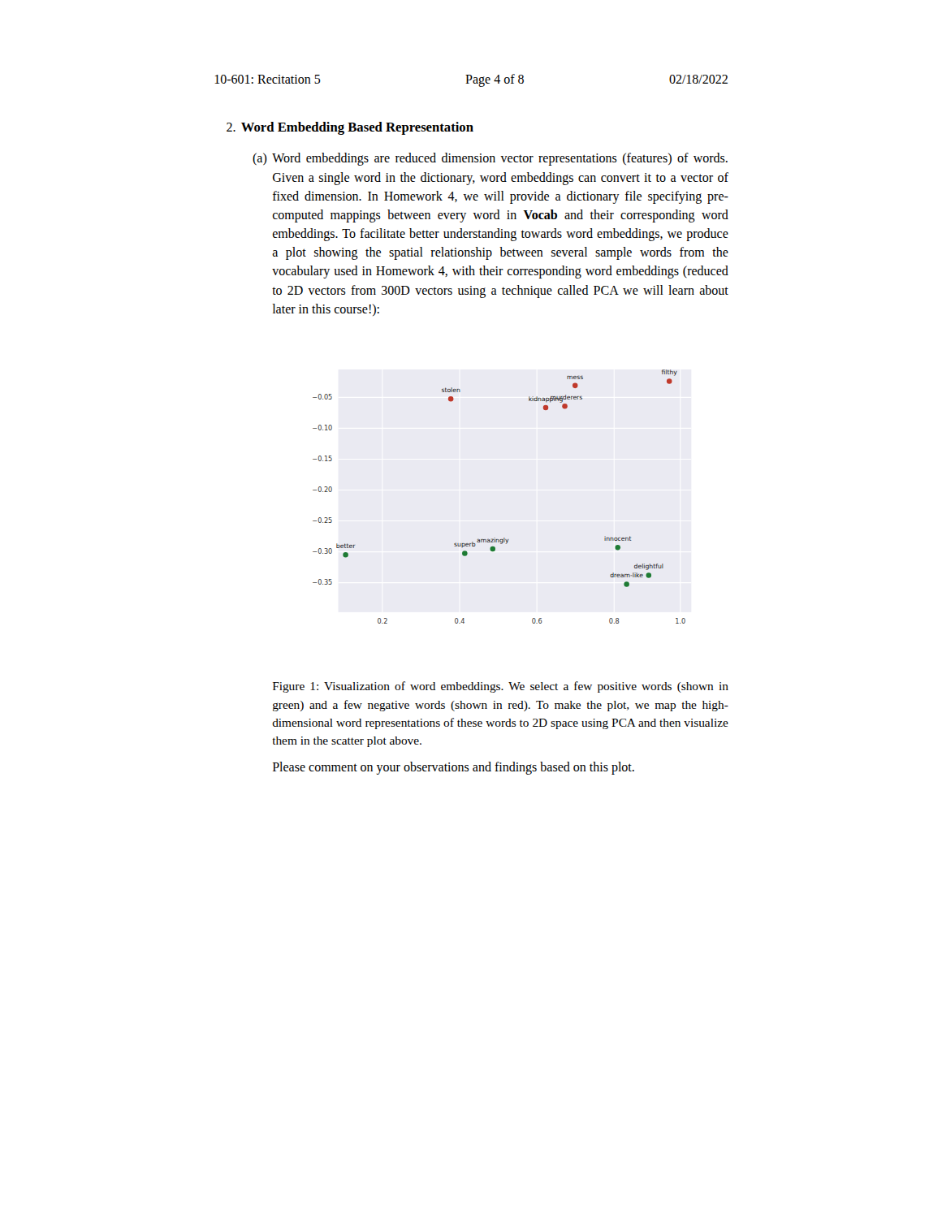10-601: Recitation 5
Page 4 of 8
02/18/2022
2. Word Embedding Based Representation
(a)
Word embeddings are reduced dimension vector representations (features) of words. Given a single word in the dictionary, word embeddings can convert it to a vector of fixed dimension. In Homework 4, we will provide a dictionary file specifying pre-computed mappings between every word in Vocab and their corresponding word embeddings. To facilitate better understanding towards word embeddings, we produce a plot showing the spatial relationship between several sample words from the vocabulary used in Homework 4, with their corresponding word embeddings (reduced to 2D vectors from 300D vectors using a technique called PCA we will learn about later in this course!):
−0.05 −0.10 −0.15 −0.20 −0.25 −0.30 −0.35 0.2 0.4 0.6 0.8 1.0 filthy mess stolen kidnapping murderers better superb amazingly innocent delightful dream-like
Figure 1: Visualization of word embeddings. We select a few positive words (shown in green) and a few negative words (shown in red). To make the plot, we map the high-dimensional word representations of these words to 2D space using PCA and then visualize them in the scatter plot above.
Please comment on your observations and findings based on this plot.